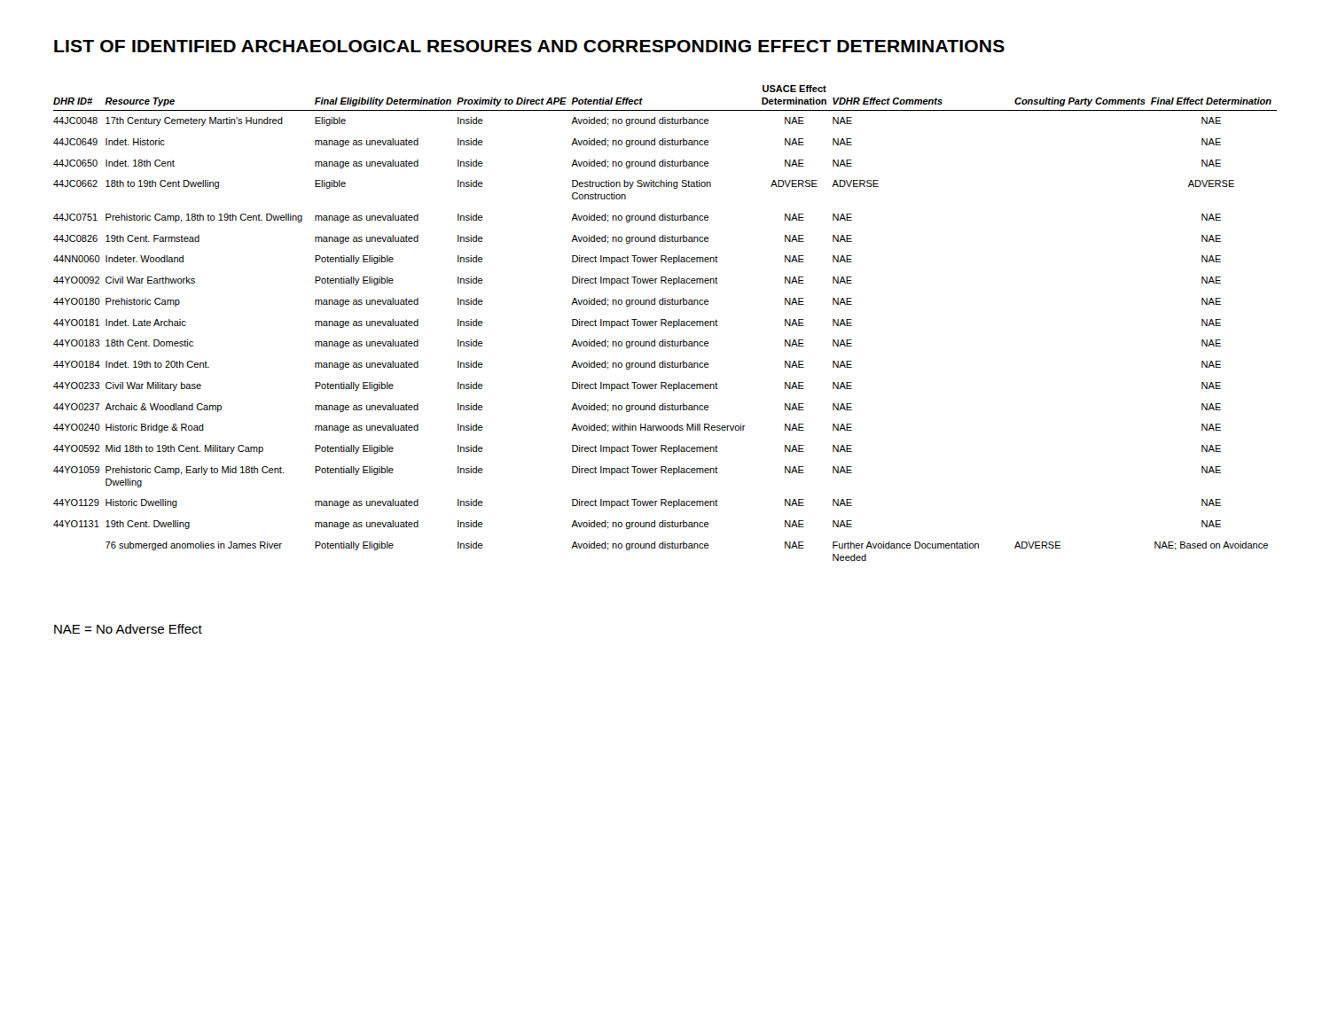LIST OF IDENTIFIED ARCHAEOLOGICAL RESOURES AND CORRESPONDING EFFECT DETERMINATIONS
| | | | | | USACE Effect | | | |
| --- | --- | --- | --- | --- | --- | --- | --- | --- |
| DHR ID# | Resource Type | Final Eligibility Determination | Proximity to Direct APE | Potential Effect | Determination | VDHR Effect Comments | Consulting Party Comments | Final Effect Determination |
| 44JC0048 | 17th Century Cemetery Martin's Hundred | Eligible | Inside | Avoided; no ground disturbance | NAE | NAE | | NAE |
| 44JC0649 | Indet. Historic | manage as unevaluated | Inside | Avoided; no ground disturbance | NAE | NAE | | NAE |
| 44JC0650 | Indet. 18th Cent | manage as unevaluated | Inside | Avoided; no ground disturbance | NAE | NAE | | NAE |
| 44JC0662 | 18th to 19th Cent Dwelling | Eligible | Inside | Destruction by Switching Station Construction | ADVERSE | ADVERSE | | ADVERSE |
| 44JC0751 | Prehistoric Camp, 18th to 19th Cent. Dwelling | manage as unevaluated | Inside | Avoided; no ground disturbance | NAE | NAE | | NAE |
| 44JC0826 | 19th Cent. Farmstead | manage as unevaluated | Inside | Avoided; no ground disturbance | NAE | NAE | | NAE |
| 44NN0060 | Indeter. Woodland | Potentially Eligible | Inside | Direct Impact Tower Replacement | NAE | NAE | | NAE |
| 44YO0092 | Civil War Earthworks | Potentially Eligible | Inside | Direct Impact Tower Replacement | NAE | NAE | | NAE |
| 44YO0180 | Prehistoric Camp | manage as unevaluated | Inside | Avoided; no ground disturbance | NAE | NAE | | NAE |
| 44YO0181 | Indet. Late Archaic | manage as unevaluated | Inside | Direct Impact Tower Replacement | NAE | NAE | | NAE |
| 44YO0183 | 18th Cent. Domestic | manage as unevaluated | Inside | Avoided; no ground disturbance | NAE | NAE | | NAE |
| 44YO0184 | Indet. 19th to 20th Cent. | manage as unevaluated | Inside | Avoided; no ground disturbance | NAE | NAE | | NAE |
| 44YO0233 | Civil War Military base | Potentially Eligible | Inside | Direct Impact Tower Replacement | NAE | NAE | | NAE |
| 44YO0237 | Archaic & Woodland Camp | manage as unevaluated | Inside | Avoided; no ground disturbance | NAE | NAE | | NAE |
| 44YO0240 | Historic Bridge & Road | manage as unevaluated | Inside | Avoided; within Harwoods Mill Reservoir | NAE | NAE | | NAE |
| 44YO0592 | Mid 18th to 19th Cent. Military Camp | Potentially Eligible | Inside | Direct Impact Tower Replacement | NAE | NAE | | NAE |
| 44YO1059 | Prehistoric Camp, Early to Mid 18th Cent. Dwelling | Potentially Eligible | Inside | Direct Impact Tower Replacement | NAE | NAE | | NAE |
| 44YO1129 | Historic Dwelling | manage as unevaluated | Inside | Direct Impact Tower Replacement | NAE | NAE | | NAE |
| 44YO1131 | 19th Cent. Dwelling | manage as unevaluated | Inside | Avoided; no ground disturbance | NAE | NAE | | NAE |
| | 76 submerged anomolies in James River | Potentially Eligible | Inside | Avoided; no ground disturbance | NAE | Further Avoidance Documentation Needed | ADVERSE | NAE; Based on Avoidance |
NAE = No Adverse Effect